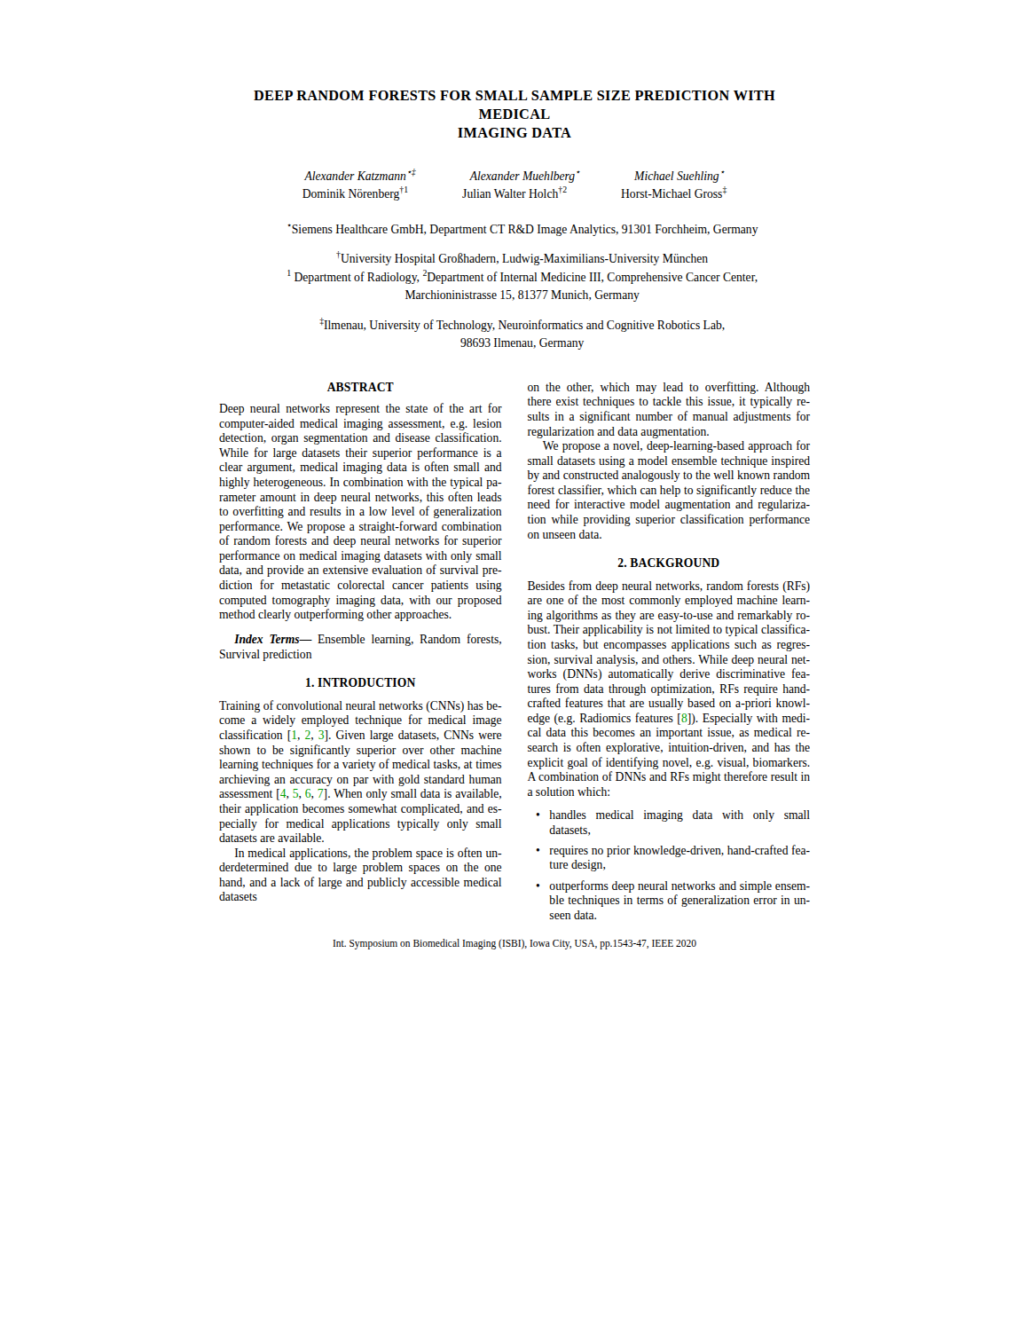Deep Random Forests for Small Sample Size Prediction with Medical
Imaging Data
Alexander Katzmann⋆‡ Alexander Muehlberg⋆ Michael Suehling⋆ Dominik Nörenberg†1 Julian Walter Holch†2 Horst-Michael Gross‡
⋆Siemens Healthcare GmbH, Department CT R&D Image Analytics, 91301 Forchheim, Germany
†University Hospital Großhadern, Ludwig-Maximilians-University München
1 Department of Radiology, 2Department of Internal Medicine III, Comprehensive Cancer Center,
Marchioninistrasse 15, 81377 Munich, Germany
‡Ilmenau, University of Technology, Neuroinformatics and Cognitive Robotics Lab,
98693 Ilmenau, Germany
ABSTRACT
Deep neural networks represent the state of the art for computer-aided medical imaging assessment, e.g. lesion detection, organ segmentation and disease classification. While for large datasets their superior performance is a clear argument, medical imaging data is often small and highly heterogeneous. In combination with the typical parameter amount in deep neural networks, this often leads to overfitting and results in a low level of generalization performance. We propose a straight-forward combination of random forests and deep neural networks for superior performance on medical imaging datasets with only small data, and provide an extensive evaluation of survival prediction for metastatic colorectal cancer patients using computed tomography imaging data, with our proposed method clearly outperforming other approaches.
Index Terms— Ensemble learning, Random forests, Survival prediction
1. Introduction
Training of convolutional neural networks (CNNs) has become a widely employed technique for medical image classification [1, 2, 3]. Given large datasets, CNNs were shown to be significantly superior over other machine learning techniques for a variety of medical tasks, at times archieving an accuracy on par with gold standard human assessment [4, 5, 6, 7]. When only small data is available, their application becomes somewhat complicated, and especially for medical applications typically only small datasets are available.
In medical applications, the problem space is often underdetermined due to large problem spaces on the one hand, and a lack of large and publicly accessible medical datasets
on the other, which may lead to overfitting. Although there exist techniques to tackle this issue, it typically results in a significant number of manual adjustments for regularization and data augmentation.
We propose a novel, deep-learning-based approach for small datasets using a model ensemble technique inspired by and constructed analogously to the well known random forest classifier, which can help to significantly reduce the need for interactive model augmentation and regularization while providing superior classification performance on unseen data.
2. Background
Besides from deep neural networks, random forests (RFs) are one of the most commonly employed machine learning algorithms as they are easy-to-use and remarkably robust. Their applicability is not limited to typical classification tasks, but encompasses applications such as regression, survival analysis, and others. While deep neural networks (DNNs) automatically derive discriminative features from data through optimization, RFs require handcrafted features that are usually based on a-priori knowledge (e.g. Radiomics features [8]). Especially with medical data this becomes an important issue, as medical research is often explorative, intuition-driven, and has the explicit goal of identifying novel, e.g. visual, biomarkers. A combination of DNNs and RFs might therefore result in a solution which:
handles medical imaging data with only small datasets,
requires no prior knowledge-driven, hand-crafted feature design,
outperforms deep neural networks and simple ensemble techniques in terms of generalization error in unseen data.
Int. Symposium on Biomedical Imaging (ISBI), Iowa City, USA, pp.1543-47, IEEE 2020